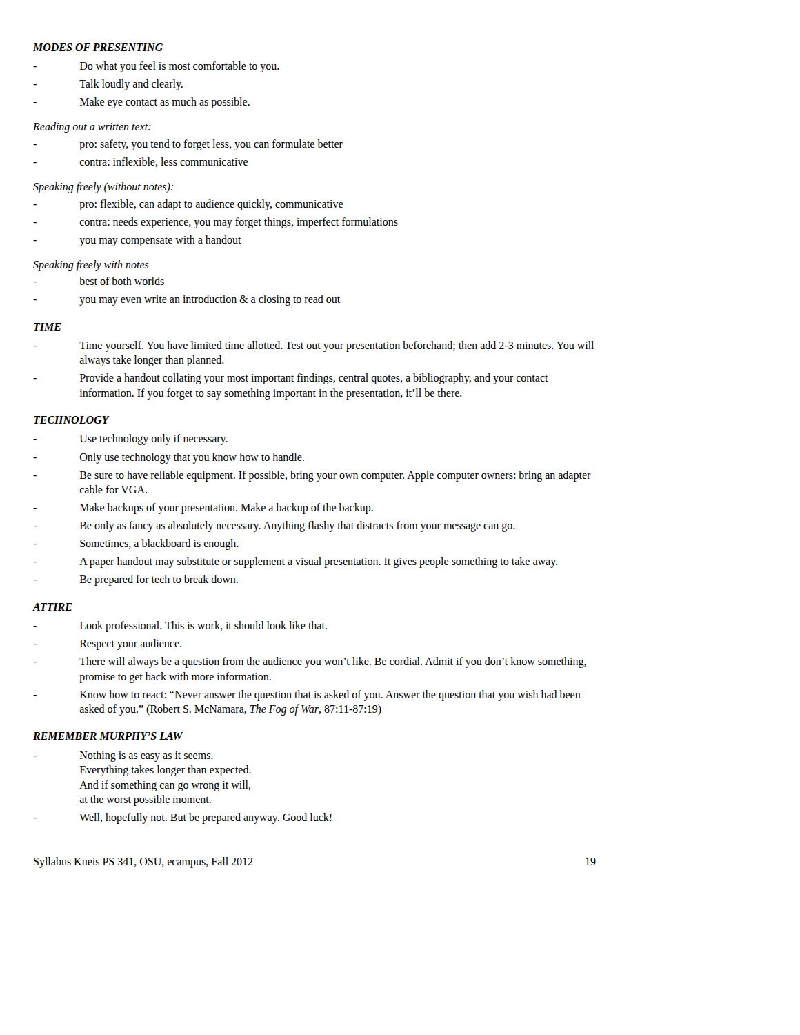MODES OF PRESENTING
-Do what you feel is most comfortable to you.
-Talk loudly and clearly.
-Make eye contact as much as possible.
Reading out a written text:
-pro: safety, you tend to forget less, you can formulate better
-contra: inflexible, less communicative
Speaking freely (without notes):
-pro: flexible, can adapt to audience quickly, communicative
-contra: needs experience, you may forget things, imperfect formulations
-you may compensate with a handout
Speaking freely with notes
-best of both worlds
-you may even write an introduction & a closing to read out
TIME
-Time yourself. You have limited time allotted. Test out your presentation beforehand; then add 2-3 minutes. You will always take longer than planned.
-Provide a handout collating your most important findings, central quotes, a bibliography, and your contact information. If you forget to say something important in the presentation, it’ll be there.
TECHNOLOGY
-Use technology only if necessary.
-Only use technology that you know how to handle.
-Be sure to have reliable equipment. If possible, bring your own computer. Apple computer owners: bring an adapter cable for VGA.
-Make backups of your presentation. Make a backup of the backup.
-Be only as fancy as absolutely necessary. Anything flashy that distracts from your message can go.
-Sometimes, a blackboard is enough.
-A paper handout may substitute or supplement a visual presentation. It gives people something to take away.
-Be prepared for tech to break down.
ATTIRE
-Look professional. This is work, it should look like that.
-Respect your audience.
-There will always be a question from the audience you won’t like. Be cordial. Admit if you don’t know something, promise to get back with more information.
-Know how to react: “Never answer the question that is asked of you. Answer the question that you wish had been asked of you.” (Robert S. McNamara, The Fog of War, 87:11-87:19)
REMEMBER MURPHY’S LAW
- Nothing is as easy as it seems. Everything takes longer than expected. And if something can go wrong it will, at the worst possible moment.
-Well, hopefully not. But be prepared anyway. Good luck!
Syllabus Kneis PS 341, OSU, ecampus, Fall 2012 19